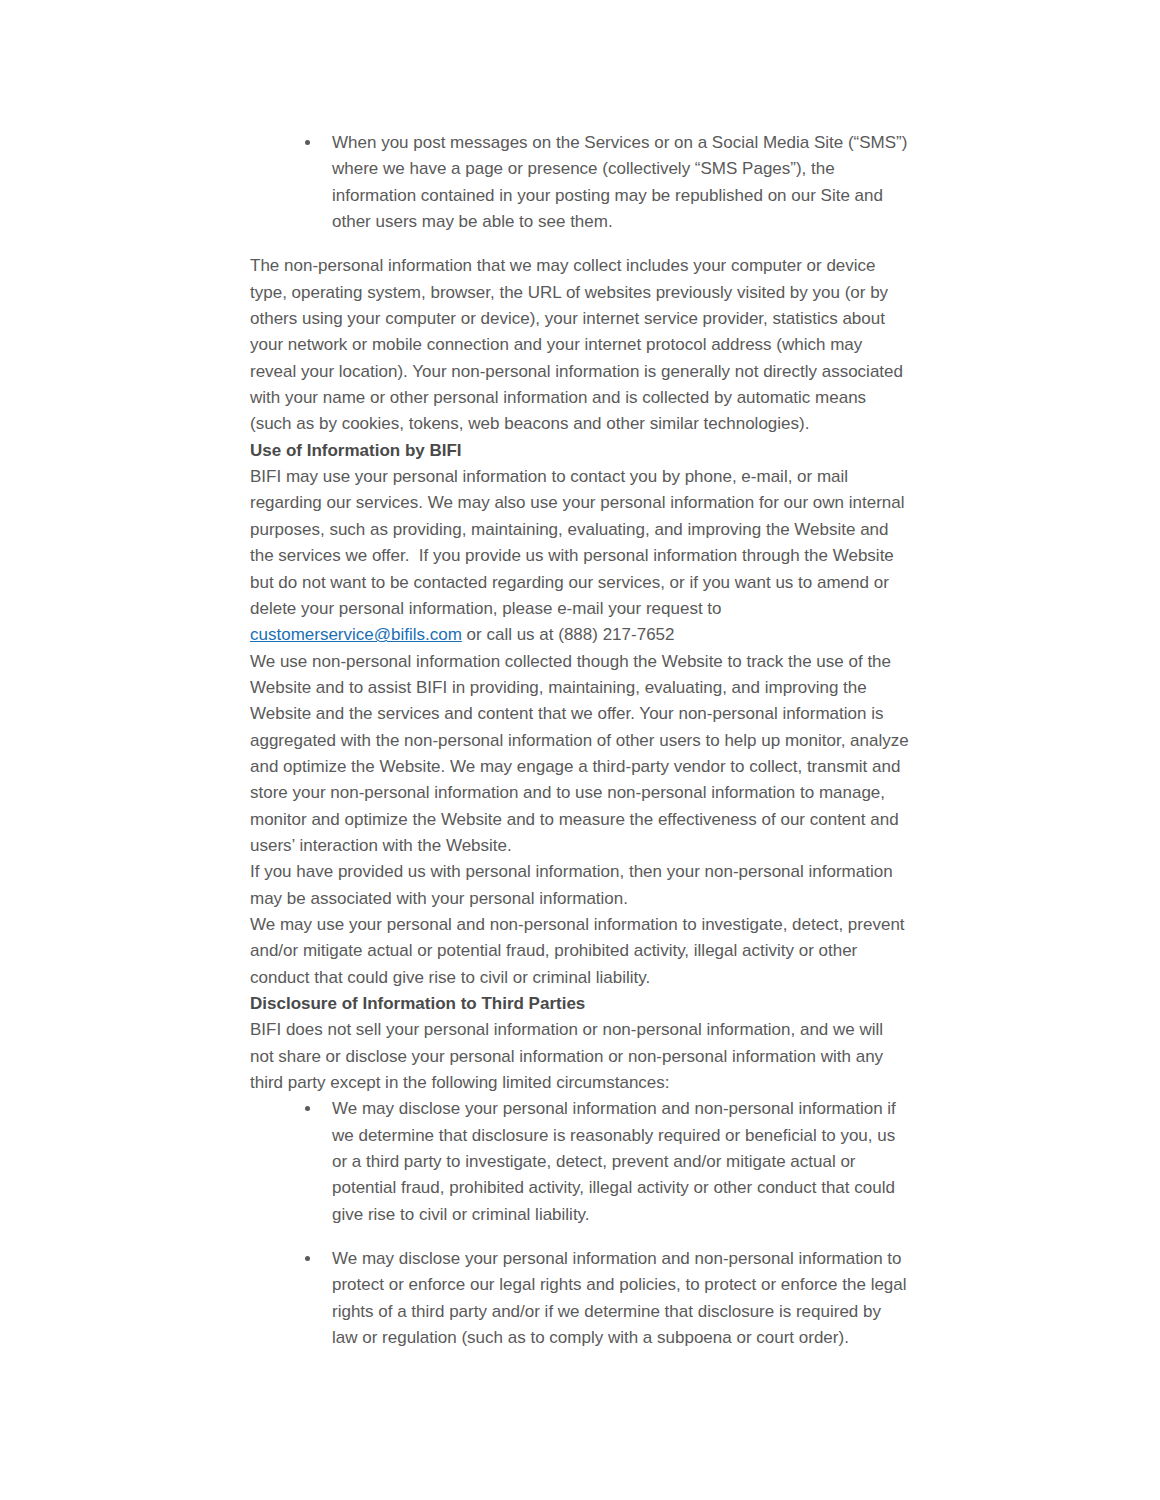When you post messages on the Services or on a Social Media Site (“SMS”) where we have a page or presence (collectively “SMS Pages”), the information contained in your posting may be republished on our Site and other users may be able to see them.
The non-personal information that we may collect includes your computer or device type, operating system, browser, the URL of websites previously visited by you (or by others using your computer or device), your internet service provider, statistics about your network or mobile connection and your internet protocol address (which may reveal your location). Your non-personal information is generally not directly associated with your name or other personal information and is collected by automatic means (such as by cookies, tokens, web beacons and other similar technologies).
Use of Information by BIFI
BIFI may use your personal information to contact you by phone, e-mail, or mail regarding our services. We may also use your personal information for our own internal purposes, such as providing, maintaining, evaluating, and improving the Website and the services we offer. If you provide us with personal information through the Website but do not want to be contacted regarding our services, or if you want us to amend or delete your personal information, please e-mail your request to customerservice@bifils.com or call us at (888) 217-7652
We use non-personal information collected though the Website to track the use of the Website and to assist BIFI in providing, maintaining, evaluating, and improving the Website and the services and content that we offer. Your non-personal information is aggregated with the non-personal information of other users to help up monitor, analyze and optimize the Website. We may engage a third-party vendor to collect, transmit and store your non-personal information and to use non-personal information to manage, monitor and optimize the Website and to measure the effectiveness of our content and users’ interaction with the Website.
If you have provided us with personal information, then your non-personal information may be associated with your personal information.
We may use your personal and non-personal information to investigate, detect, prevent and/or mitigate actual or potential fraud, prohibited activity, illegal activity or other conduct that could give rise to civil or criminal liability.
Disclosure of Information to Third Parties
BIFI does not sell your personal information or non-personal information, and we will not share or disclose your personal information or non-personal information with any third party except in the following limited circumstances:
We may disclose your personal information and non-personal information if we determine that disclosure is reasonably required or beneficial to you, us or a third party to investigate, detect, prevent and/or mitigate actual or potential fraud, prohibited activity, illegal activity or other conduct that could give rise to civil or criminal liability.
We may disclose your personal information and non-personal information to protect or enforce our legal rights and policies, to protect or enforce the legal rights of a third party and/or if we determine that disclosure is required by law or regulation (such as to comply with a subpoena or court order).